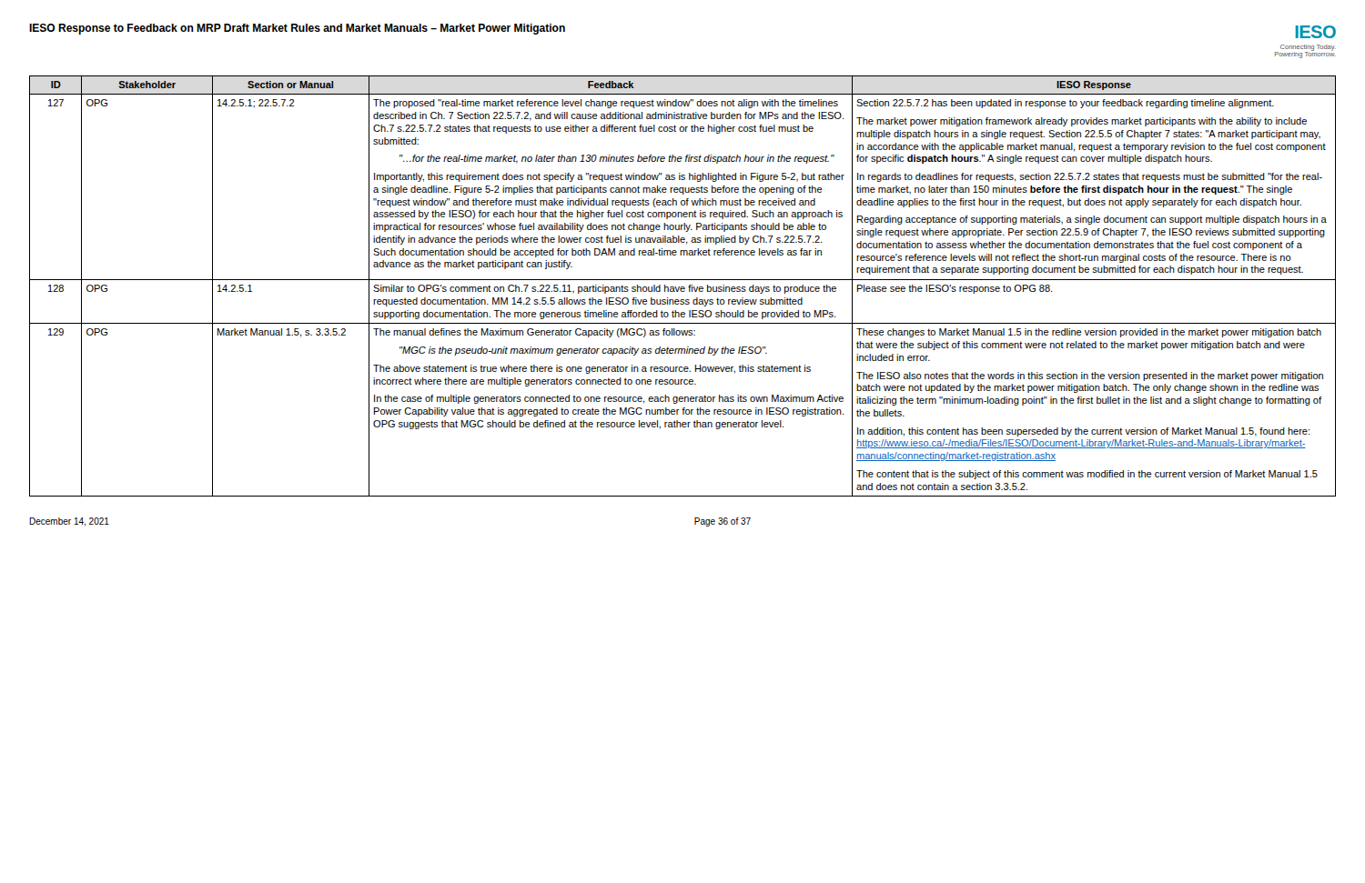IESO Response to Feedback on MRP Draft Market Rules and Market Manuals – Market Power Mitigation
IESO
Connecting Today.
Powering Tomorrow.
| ID | Stakeholder | Section or Manual | Feedback | IESO Response |
| --- | --- | --- | --- | --- |
| 127 | OPG | 14.2.5.1; 22.5.7.2 | The proposed "real-time market reference level change request window" does not align with the timelines described in Ch. 7 Section 22.5.7.2, and will cause additional administrative burden for MPs and the IESO. Ch.7 s.22.5.7.2 states that requests to use either a different fuel cost or the higher cost fuel must be submitted: "…for the real-time market, no later than 130 minutes before the first dispatch hour in the request." Importantly, this requirement does not specify a "request window" as is highlighted in Figure 5-2, but rather a single deadline. Figure 5-2 implies that participants cannot make requests before the opening of the "request window" and therefore must make individual requests (each of which must be received and assessed by the IESO) for each hour that the higher fuel cost component is required. Such an approach is impractical for resources' whose fuel availability does not change hourly. Participants should be able to identify in advance the periods where the lower cost fuel is unavailable, as implied by Ch.7 s.22.5.7.2. Such documentation should be accepted for both DAM and real-time market reference levels as far in advance as the market participant can justify. | Section 22.5.7.2 has been updated in response to your feedback regarding timeline alignment. The market power mitigation framework already provides market participants with the ability to include multiple dispatch hours in a single request. Section 22.5.5 of Chapter 7 states: "A market participant may, in accordance with the applicable market manual, request a temporary revision to the fuel cost component for specific dispatch hours ." A single request can cover multiple dispatch hours. In regards to deadlines for requests, section 22.5.7.2 states that requests must be submitted "for the real-time market, no later than 150 minutes before the first dispatch hour in the request ." The single deadline applies to the first hour in the request, but does not apply separately for each dispatch hour. Regarding acceptance of supporting materials, a single document can support multiple dispatch hours in a single request where appropriate. Per section 22.5.9 of Chapter 7, the IESO reviews submitted supporting documentation to assess whether the documentation demonstrates that the fuel cost component of a resource's reference levels will not reflect the short-run marginal costs of the resource. There is no requirement that a separate supporting document be submitted for each dispatch hour in the request. |
| 128 | OPG | 14.2.5.1 | Similar to OPG's comment on Ch.7 s.22.5.11, participants should have five business days to produce the requested documentation. MM 14.2 s.5.5 allows the IESO five business days to review submitted supporting documentation. The more generous timeline afforded to the IESO should be provided to MPs. | Please see the IESO's response to OPG 88. |
| 129 | OPG | Market Manual 1.5, s. 3.3.5.2 | The manual defines the Maximum Generator Capacity (MGC) as follows: "MGC is the pseudo-unit maximum generator capacity as determined by the IESO". The above statement is true where there is one generator in a resource. However, this statement is incorrect where there are multiple generators connected to one resource. In the case of multiple generators connected to one resource, each generator has its own Maximum Active Power Capability value that is aggregated to create the MGC number for the resource in IESO registration. OPG suggests that MGC should be defined at the resource level, rather than generator level. | These changes to Market Manual 1.5 in the redline version provided in the market power mitigation batch that were the subject of this comment were not related to the market power mitigation batch and were included in error. The IESO also notes that the words in this section in the version presented in the market power mitigation batch were not updated by the market power mitigation batch. The only change shown in the redline was italicizing the term "minimum-loading point" in the first bullet in the list and a slight change to formatting of the bullets. In addition, this content has been superseded by the current version of Market Manual 1.5, found here: https://www.ieso.ca/-/media/Files/IESO/Document-Library/Market-Rules-and-Manuals-Library/market-manuals/connecting/market-registration.ashx The content that is the subject of this comment was modified in the current version of Market Manual 1.5 and does not contain a section 3.3.5.2. |
December 14, 2021
Page 36 of 37